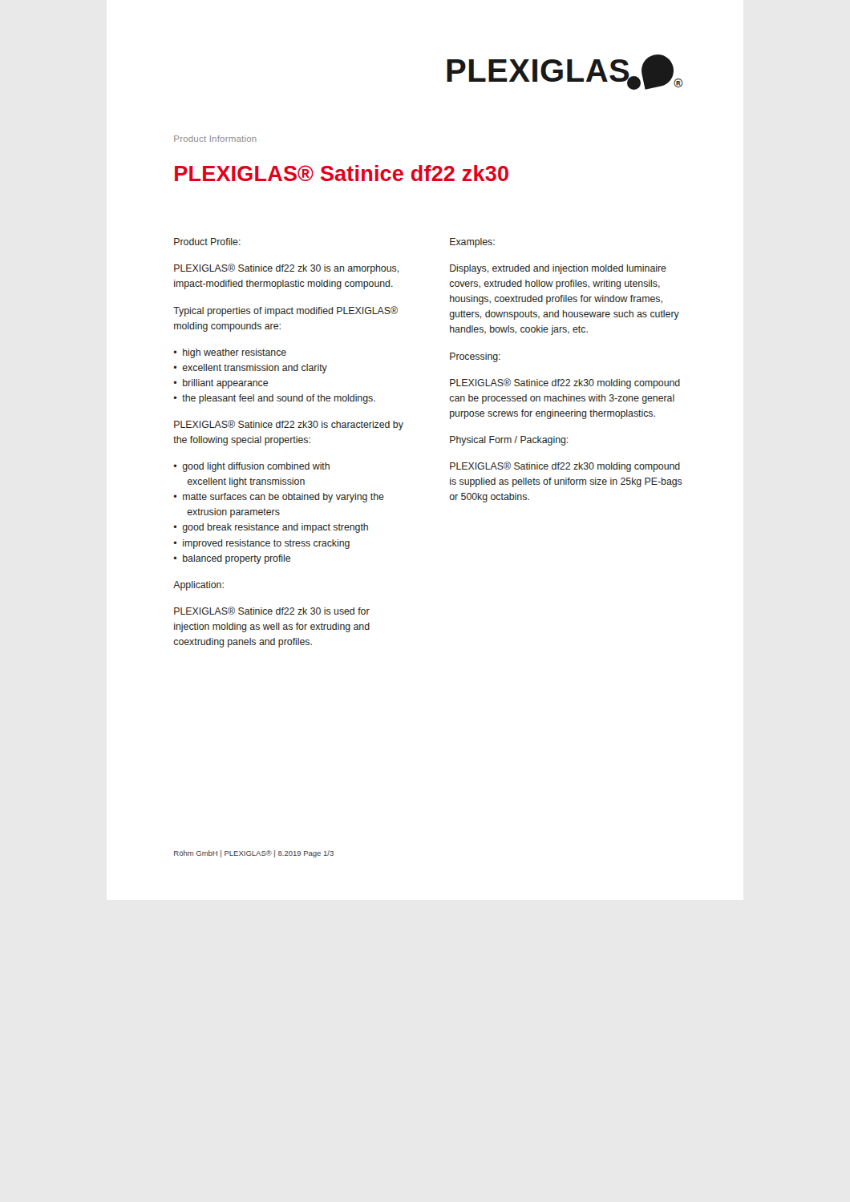PLEXIGLAS ®
Product Information
PLEXIGLAS® Satinice df22 zk30
Product Profile:
PLEXIGLAS® Satinice df22 zk 30 is an amorphous, impact-modified thermoplastic molding compound.
Typical properties of impact modified PLEXIGLAS® molding compounds are:
high weather resistance
excellent transmission and clarity
brilliant appearance
the pleasant feel and sound of the moldings.
PLEXIGLAS® Satinice df22 zk30 is characterized by the following special properties:
good light diffusion combined withexcellent light transmission
matte surfaces can be obtained by varying theextrusion parameters
good break resistance and impact strength
improved resistance to stress cracking
balanced property profile
Application:
PLEXIGLAS® Satinice df22 zk 30 is used for injection molding as well as for extruding and coextruding panels and profiles.
Examples:
Displays, extruded and injection molded luminaire covers, extruded hollow profiles, writing utensils, housings, coextruded profiles for window frames, gutters, downspouts, and houseware such as cutlery handles, bowls, cookie jars, etc.
Processing:
PLEXIGLAS® Satinice df22 zk30 molding compound can be processed on machines with 3-zone general purpose screws for engineering thermoplastics.
Physical Form / Packaging:
PLEXIGLAS® Satinice df22 zk30 molding compound is supplied as pellets of uniform size in 25kg PE-bags or 500kg octabins.
Röhm GmbH | PLEXIGLAS® | 8.2019 Page 1/3